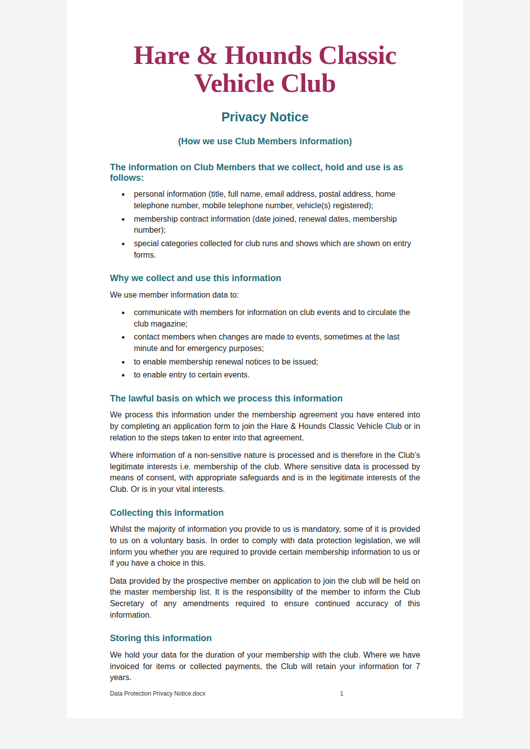Hare & Hounds Classic Vehicle Club
Privacy Notice
(How we use Club Members information)
The information on Club Members that we collect, hold and use is as follows:
personal information (title, full name, email address, postal address, home telephone number, mobile telephone number, vehicle(s) registered);
membership contract information (date joined, renewal dates, membership number);
special categories collected for club runs and shows which are shown on entry forms.
Why we collect and use this information
We use member information data to:
communicate with members for information on club events and to circulate the club magazine;
contact members when changes are made to events, sometimes at the last minute and for emergency purposes;
to enable membership renewal notices to be issued;
to enable entry to certain events.
The lawful basis on which we process this information
We process this information under the membership agreement you have entered into by completing an application form to join the Hare & Hounds Classic Vehicle Club or in relation to the steps taken to enter into that agreement.
Where information of a non-sensitive nature is processed and is therefore in the Club’s legitimate interests i.e. membership of the club. Where sensitive data is processed by means of consent, with appropriate safeguards and is in the legitimate interests of the Club. Or is in your vital interests.
Collecting this information
Whilst the majority of information you provide to us is mandatory, some of it is provided to us on a voluntary basis. In order to comply with data protection legislation, we will inform you whether you are required to provide certain membership information to us or if you have a choice in this.
Data provided by the prospective member on application to join the club will be held on the master membership list. It is the responsibility of the member to inform the Club Secretary of any amendments required to ensure continued accuracy of this information.
Storing this information
We hold your data for the duration of your membership with the club. Where we have invoiced for items or collected payments, the Club will retain your information for 7 years.
Data Protection Privacy Notice.docx 1